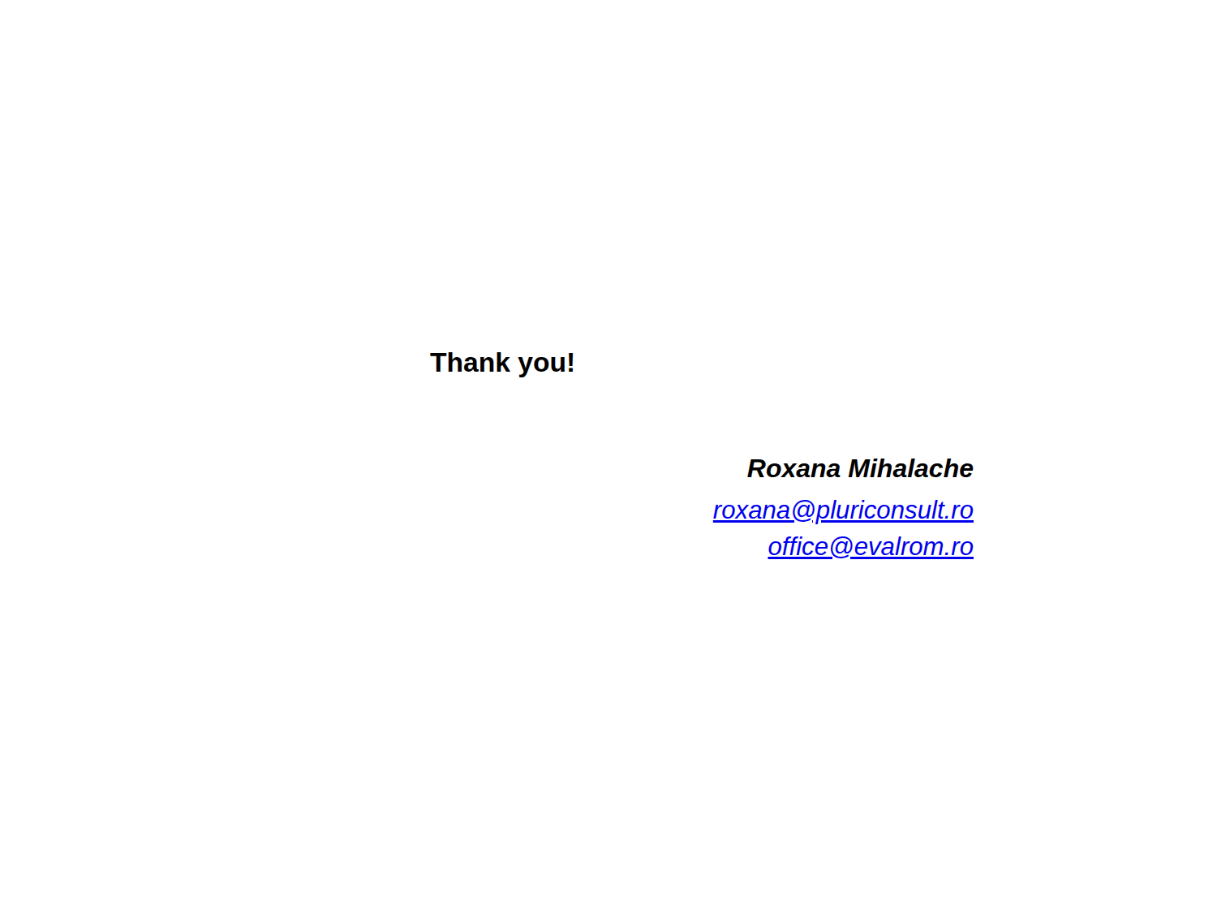Thank you!
Roxana Mihalache
roxana@pluriconsult.ro office@evalrom.ro